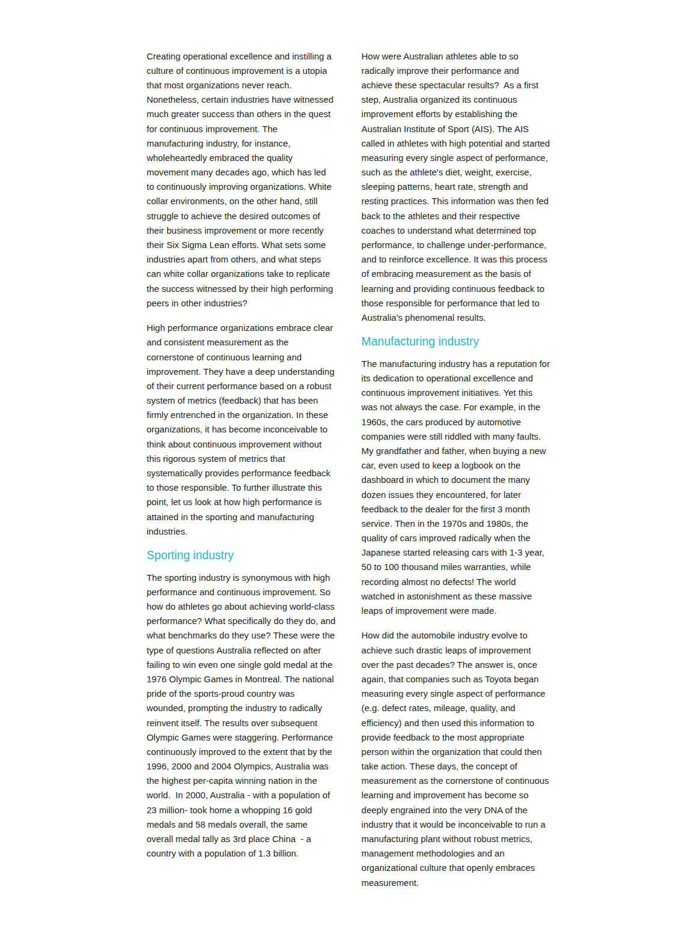Creating operational excellence and instilling a culture of continuous improvement is a utopia that most organizations never reach. Nonetheless, certain industries have witnessed much greater success than others in the quest for continuous improvement. The manufacturing industry, for instance, wholeheartedly embraced the quality movement many decades ago, which has led to continuously improving organizations. White collar environments, on the other hand, still struggle to achieve the desired outcomes of their business improvement or more recently their Six Sigma Lean efforts. What sets some industries apart from others, and what steps can white collar organizations take to replicate the success witnessed by their high performing peers in other industries?
High performance organizations embrace clear and consistent measurement as the cornerstone of continuous learning and improvement. They have a deep understanding of their current performance based on a robust system of metrics (feedback) that has been firmly entrenched in the organization. In these organizations, it has become inconceivable to think about continuous improvement without this rigorous system of metrics that systematically provides performance feedback to those responsible. To further illustrate this point, let us look at how high performance is attained in the sporting and manufacturing industries.
Sporting industry
The sporting industry is synonymous with high performance and continuous improvement. So how do athletes go about achieving world-class performance? What specifically do they do, and what benchmarks do they use? These were the type of questions Australia reflected on after failing to win even one single gold medal at the 1976 Olympic Games in Montreal. The national pride of the sports-proud country was wounded, prompting the industry to radically reinvent itself. The results over subsequent Olympic Games were staggering. Performance continuously improved to the extent that by the 1996, 2000 and 2004 Olympics, Australia was the highest per-capita winning nation in the world. In 2000, Australia - with a population of 23 million- took home a whopping 16 gold medals and 58 medals overall, the same overall medal tally as 3rd place China - a country with a population of 1.3 billion.
How were Australian athletes able to so radically improve their performance and achieve these spectacular results? As a first step, Australia organized its continuous improvement efforts by establishing the Australian Institute of Sport (AIS). The AIS called in athletes with high potential and started measuring every single aspect of performance, such as the athlete's diet, weight, exercise, sleeping patterns, heart rate, strength and resting practices. This information was then fed back to the athletes and their respective coaches to understand what determined top performance, to challenge under-performance, and to reinforce excellence. It was this process of embracing measurement as the basis of learning and providing continuous feedback to those responsible for performance that led to Australia's phenomenal results.
Manufacturing industry
The manufacturing industry has a reputation for its dedication to operational excellence and continuous improvement initiatives. Yet this was not always the case. For example, in the 1960s, the cars produced by automotive companies were still riddled with many faults. My grandfather and father, when buying a new car, even used to keep a logbook on the dashboard in which to document the many dozen issues they encountered, for later feedback to the dealer for the first 3 month service. Then in the 1970s and 1980s, the quality of cars improved radically when the Japanese started releasing cars with 1-3 year, 50 to 100 thousand miles warranties, while recording almost no defects! The world watched in astonishment as these massive leaps of improvement were made.
How did the automobile industry evolve to achieve such drastic leaps of improvement over the past decades? The answer is, once again, that companies such as Toyota began measuring every single aspect of performance (e.g. defect rates, mileage, quality, and efficiency) and then used this information to provide feedback to the most appropriate person within the organization that could then take action. These days, the concept of measurement as the cornerstone of continuous learning and improvement has become so deeply engrained into the very DNA of the industry that it would be inconceivable to run a manufacturing plant without robust metrics, management methodologies and an organizational culture that openly embraces measurement.